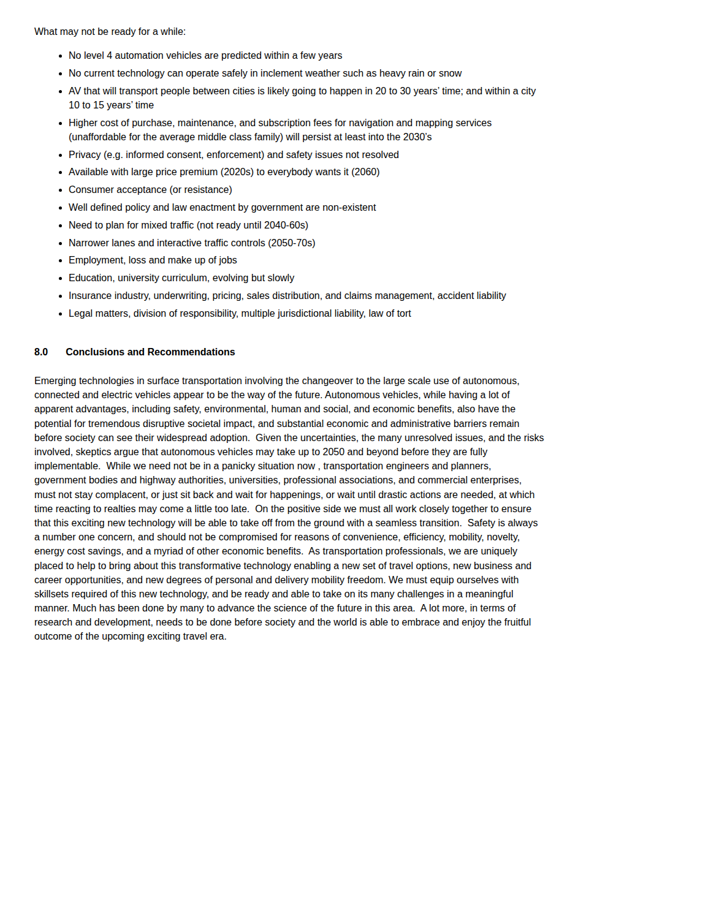What may not be ready for a while:
No level 4 automation vehicles are predicted within a few years
No current technology can operate safely in inclement weather such as heavy rain or snow
AV that will transport people between cities is likely going to happen in 20 to 30 years’ time; and within a city 10 to 15 years’ time
Higher cost of purchase, maintenance, and subscription fees for navigation and mapping services (unaffordable for the average middle class family) will persist at least into the 2030’s
Privacy (e.g. informed consent, enforcement) and safety issues not resolved
Available with large price premium (2020s) to everybody wants it (2060)
Consumer acceptance (or resistance)
Well defined policy and law enactment by government are non-existent
Need to plan for mixed traffic (not ready until 2040-60s)
Narrower lanes and interactive traffic controls (2050-70s)
Employment, loss and make up of jobs
Education, university curriculum, evolving but slowly
Insurance industry, underwriting, pricing, sales distribution, and claims management, accident liability
Legal matters, division of responsibility, multiple jurisdictional liability, law of tort
8.0 Conclusions and Recommendations
Emerging technologies in surface transportation involving the changeover to the large scale use of autonomous, connected and electric vehicles appear to be the way of the future. Autonomous vehicles, while having a lot of apparent advantages, including safety, environmental, human and social, and economic benefits, also have the potential for tremendous disruptive societal impact, and substantial economic and administrative barriers remain before society can see their widespread adoption. Given the uncertainties, the many unresolved issues, and the risks involved, skeptics argue that autonomous vehicles may take up to 2050 and beyond before they are fully implementable. While we need not be in a panicky situation now , transportation engineers and planners, government bodies and highway authorities, universities, professional associations, and commercial enterprises, must not stay complacent, or just sit back and wait for happenings, or wait until drastic actions are needed, at which time reacting to realties may come a little too late. On the positive side we must all work closely together to ensure that this exciting new technology will be able to take off from the ground with a seamless transition. Safety is always a number one concern, and should not be compromised for reasons of convenience, efficiency, mobility, novelty, energy cost savings, and a myriad of other economic benefits. As transportation professionals, we are uniquely placed to help to bring about this transformative technology enabling a new set of travel options, new business and career opportunities, and new degrees of personal and delivery mobility freedom. We must equip ourselves with skillsets required of this new technology, and be ready and able to take on its many challenges in a meaningful manner. Much has been done by many to advance the science of the future in this area. A lot more, in terms of research and development, needs to be done before society and the world is able to embrace and enjoy the fruitful outcome of the upcoming exciting travel era.